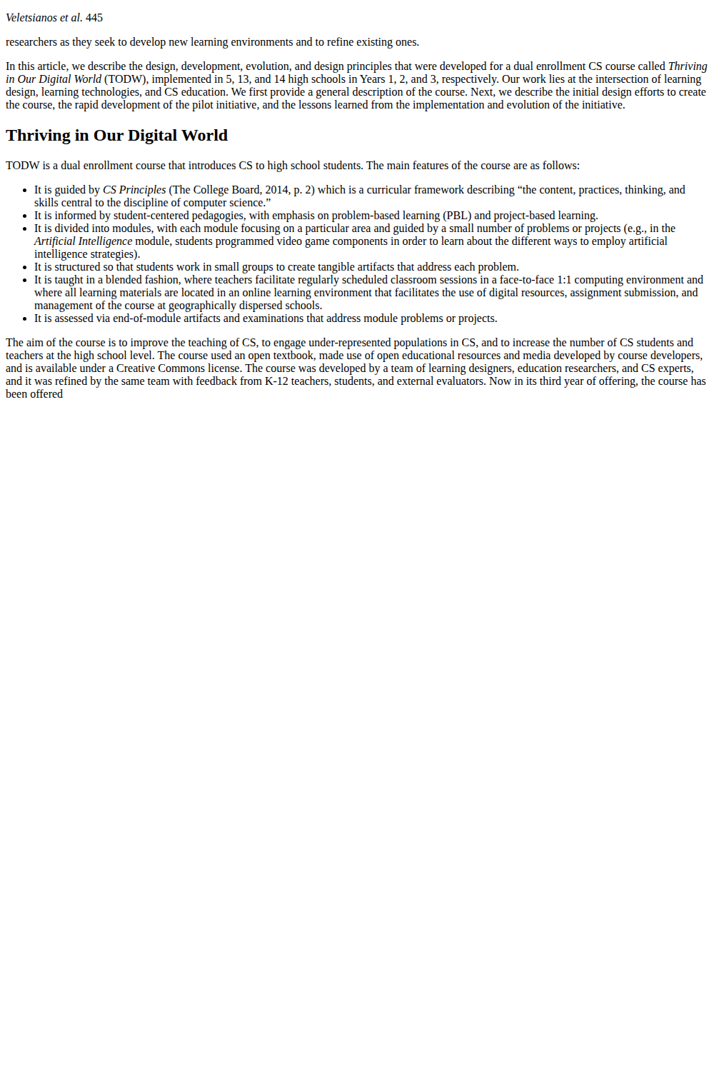Veletsianos et al. 445
researchers as they seek to develop new learning environments and to refine existing ones.
In this article, we describe the design, development, evolution, and design principles that were developed for a dual enrollment CS course called Thriving in Our Digital World (TODW), implemented in 5, 13, and 14 high schools in Years 1, 2, and 3, respectively. Our work lies at the intersection of learning design, learning technologies, and CS education. We first provide a general description of the course. Next, we describe the initial design efforts to create the course, the rapid development of the pilot initiative, and the lessons learned from the implementation and evolution of the initiative.
Thriving in Our Digital World
TODW is a dual enrollment course that introduces CS to high school students. The main features of the course are as follows:
It is guided by CS Principles (The College Board, 2014, p. 2) which is a curricular framework describing “the content, practices, thinking, and skills central to the discipline of computer science.”
It is informed by student-centered pedagogies, with emphasis on problem-based learning (PBL) and project-based learning.
It is divided into modules, with each module focusing on a particular area and guided by a small number of problems or projects (e.g., in the Artificial Intelligence module, students programmed video game components in order to learn about the different ways to employ artificial intelligence strategies).
It is structured so that students work in small groups to create tangible artifacts that address each problem.
It is taught in a blended fashion, where teachers facilitate regularly scheduled classroom sessions in a face-to-face 1:1 computing environment and where all learning materials are located in an online learning environment that facilitates the use of digital resources, assignment submission, and management of the course at geographically dispersed schools.
It is assessed via end-of-module artifacts and examinations that address module problems or projects.
The aim of the course is to improve the teaching of CS, to engage under-represented populations in CS, and to increase the number of CS students and teachers at the high school level. The course used an open textbook, made use of open educational resources and media developed by course developers, and is available under a Creative Commons license. The course was developed by a team of learning designers, education researchers, and CS experts, and it was refined by the same team with feedback from K-12 teachers, students, and external evaluators. Now in its third year of offering, the course has been offered